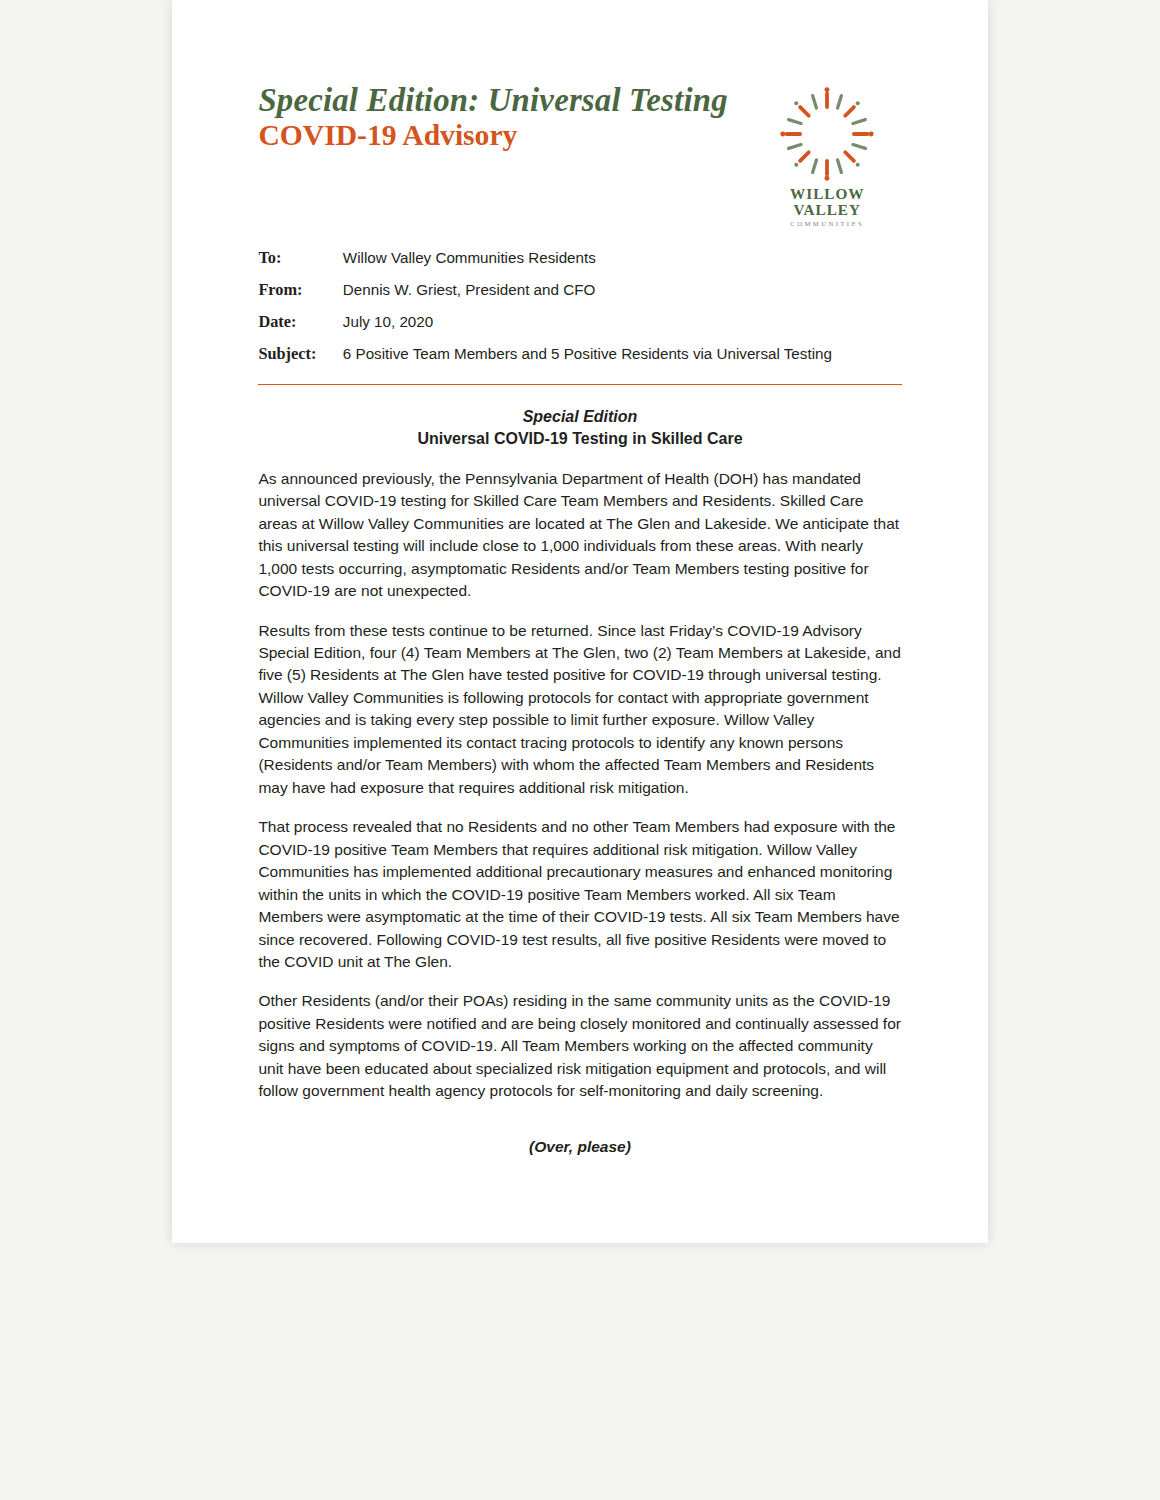Special Edition: Universal Testing
COVID-19 Advisory
WILLOW VALLEY COMMUNITIES
To:
Willow Valley Communities Residents
From:
Dennis W. Griest, President and CFO
Date:
July 10, 2020
Subject:
6 Positive Team Members and 5 Positive Residents via Universal Testing
Special Edition Universal COVID-19 Testing in Skilled Care
As announced previously, the Pennsylvania Department of Health (DOH) has mandated universal COVID-19 testing for Skilled Care Team Members and Residents. Skilled Care areas at Willow Valley Communities are located at The Glen and Lakeside. We anticipate that this universal testing will include close to 1,000 individuals from these areas. With nearly 1,000 tests occurring, asymptomatic Residents and/or Team Members testing positive for COVID-19 are not unexpected.
Results from these tests continue to be returned. Since last Friday’s COVID-19 Advisory Special Edition, four (4) Team Members at The Glen, two (2) Team Members at Lakeside, and five (5) Residents at The Glen have tested positive for COVID-19 through universal testing. Willow Valley Communities is following protocols for contact with appropriate government agencies and is taking every step possible to limit further exposure. Willow Valley Communities implemented its contact tracing protocols to identify any known persons (Residents and/or Team Members) with whom the affected Team Members and Residents may have had exposure that requires additional risk mitigation.
That process revealed that no Residents and no other Team Members had exposure with the COVID-19 positive Team Members that requires additional risk mitigation. Willow Valley Communities has implemented additional precautionary measures and enhanced monitoring within the units in which the COVID-19 positive Team Members worked. All six Team Members were asymptomatic at the time of their COVID-19 tests. All six Team Members have since recovered. Following COVID-19 test results, all five positive Residents were moved to the COVID unit at The Glen.
Other Residents (and/or their POAs) residing in the same community units as the COVID-19 positive Residents were notified and are being closely monitored and continually assessed for signs and symptoms of COVID-19. All Team Members working on the affected community unit have been educated about specialized risk mitigation equipment and protocols, and will follow government health agency protocols for self-monitoring and daily screening.
(Over, please)